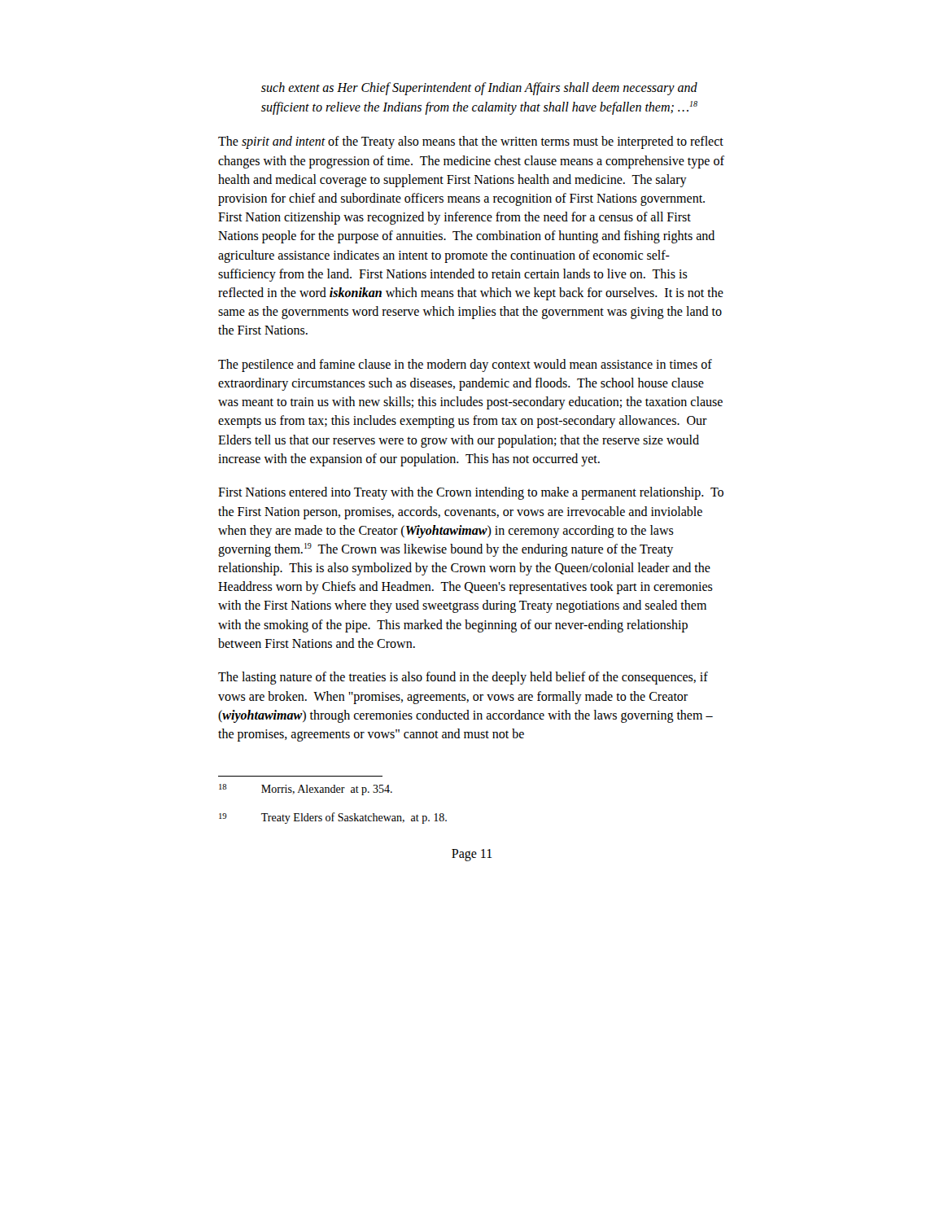such extent as Her Chief Superintendent of Indian Affairs shall deem necessary and sufficient to relieve the Indians from the calamity that shall have befallen them; …18
The spirit and intent of the Treaty also means that the written terms must be interpreted to reflect changes with the progression of time. The medicine chest clause means a comprehensive type of health and medical coverage to supplement First Nations health and medicine. The salary provision for chief and subordinate officers means a recognition of First Nations government. First Nation citizenship was recognized by inference from the need for a census of all First Nations people for the purpose of annuities. The combination of hunting and fishing rights and agriculture assistance indicates an intent to promote the continuation of economic self-sufficiency from the land. First Nations intended to retain certain lands to live on. This is reflected in the word iskonikan which means that which we kept back for ourselves. It is not the same as the governments word reserve which implies that the government was giving the land to the First Nations.
The pestilence and famine clause in the modern day context would mean assistance in times of extraordinary circumstances such as diseases, pandemic and floods. The school house clause was meant to train us with new skills; this includes post-secondary education; the taxation clause exempts us from tax; this includes exempting us from tax on post-secondary allowances. Our Elders tell us that our reserves were to grow with our population; that the reserve size would increase with the expansion of our population. This has not occurred yet.
First Nations entered into Treaty with the Crown intending to make a permanent relationship. To the First Nation person, promises, accords, covenants, or vows are irrevocable and inviolable when they are made to the Creator (Wiyohtawimaw) in ceremony according to the laws governing them.19 The Crown was likewise bound by the enduring nature of the Treaty relationship. This is also symbolized by the Crown worn by the Queen/colonial leader and the Headdress worn by Chiefs and Headmen. The Queen's representatives took part in ceremonies with the First Nations where they used sweetgrass during Treaty negotiations and sealed them with the smoking of the pipe. This marked the beginning of our never-ending relationship between First Nations and the Crown.
The lasting nature of the treaties is also found in the deeply held belief of the consequences, if vows are broken. When "promises, agreements, or vows are formally made to the Creator (wiyohtawimaw) through ceremonies conducted in accordance with the laws governing them – the promises, agreements or vows" cannot and must not be
18
Morris, Alexander at p. 354.
19
Treaty Elders of Saskatchewan, at p. 18.
Page 11